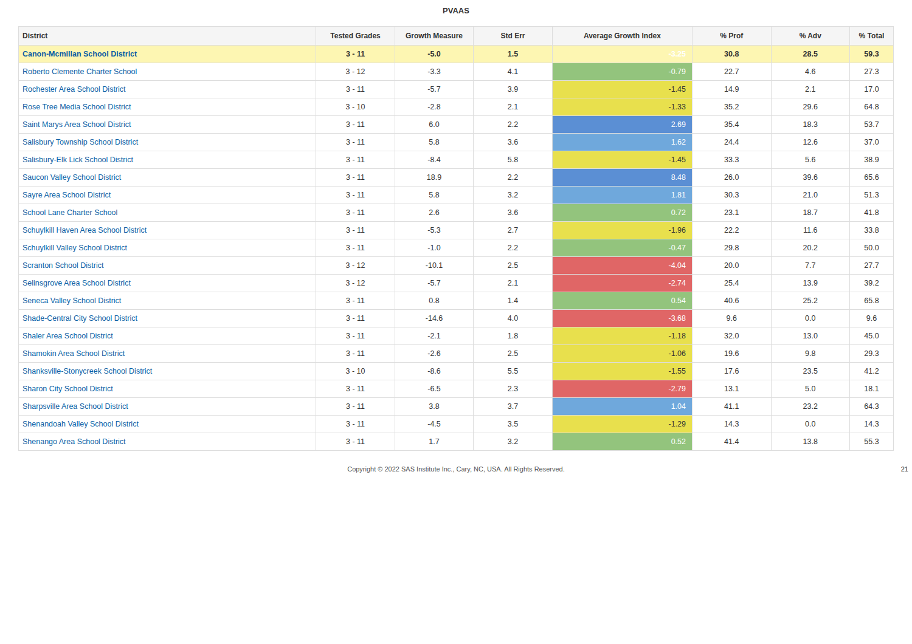PVAAS
| District | Tested Grades | Growth Measure | Std Err | Average Growth Index | % Prof | % Adv | % Total |
| --- | --- | --- | --- | --- | --- | --- | --- |
| Canon-Mcmillan School District | 3 - 11 | -5.0 | 1.5 | -3.25 | 30.8 | 28.5 | 59.3 |
| Roberto Clemente Charter School | 3 - 12 | -3.3 | 4.1 | -0.79 | 22.7 | 4.6 | 27.3 |
| Rochester Area School District | 3 - 11 | -5.7 | 3.9 | -1.45 | 14.9 | 2.1 | 17.0 |
| Rose Tree Media School District | 3 - 10 | -2.8 | 2.1 | -1.33 | 35.2 | 29.6 | 64.8 |
| Saint Marys Area School District | 3 - 11 | 6.0 | 2.2 | 2.69 | 35.4 | 18.3 | 53.7 |
| Salisbury Township School District | 3 - 11 | 5.8 | 3.6 | 1.62 | 24.4 | 12.6 | 37.0 |
| Salisbury-Elk Lick School District | 3 - 11 | -8.4 | 5.8 | -1.45 | 33.3 | 5.6 | 38.9 |
| Saucon Valley School District | 3 - 11 | 18.9 | 2.2 | 8.48 | 26.0 | 39.6 | 65.6 |
| Sayre Area School District | 3 - 11 | 5.8 | 3.2 | 1.81 | 30.3 | 21.0 | 51.3 |
| School Lane Charter School | 3 - 11 | 2.6 | 3.6 | 0.72 | 23.1 | 18.7 | 41.8 |
| Schuylkill Haven Area School District | 3 - 11 | -5.3 | 2.7 | -1.96 | 22.2 | 11.6 | 33.8 |
| Schuylkill Valley School District | 3 - 11 | -1.0 | 2.2 | -0.47 | 29.8 | 20.2 | 50.0 |
| Scranton School District | 3 - 12 | -10.1 | 2.5 | -4.04 | 20.0 | 7.7 | 27.7 |
| Selinsgrove Area School District | 3 - 12 | -5.7 | 2.1 | -2.74 | 25.4 | 13.9 | 39.2 |
| Seneca Valley School District | 3 - 11 | 0.8 | 1.4 | 0.54 | 40.6 | 25.2 | 65.8 |
| Shade-Central City School District | 3 - 11 | -14.6 | 4.0 | -3.68 | 9.6 | 0.0 | 9.6 |
| Shaler Area School District | 3 - 11 | -2.1 | 1.8 | -1.18 | 32.0 | 13.0 | 45.0 |
| Shamokin Area School District | 3 - 11 | -2.6 | 2.5 | -1.06 | 19.6 | 9.8 | 29.3 |
| Shanksville-Stonycreek School District | 3 - 10 | -8.6 | 5.5 | -1.55 | 17.6 | 23.5 | 41.2 |
| Sharon City School District | 3 - 11 | -6.5 | 2.3 | -2.79 | 13.1 | 5.0 | 18.1 |
| Sharpsville Area School District | 3 - 11 | 3.8 | 3.7 | 1.04 | 41.1 | 23.2 | 64.3 |
| Shenandoah Valley School District | 3 - 11 | -4.5 | 3.5 | -1.29 | 14.3 | 0.0 | 14.3 |
| Shenango Area School District | 3 - 11 | 1.7 | 3.2 | 0.52 | 41.4 | 13.8 | 55.3 |
Copyright © 2022 SAS Institute Inc., Cary, NC, USA. All Rights Reserved. 21